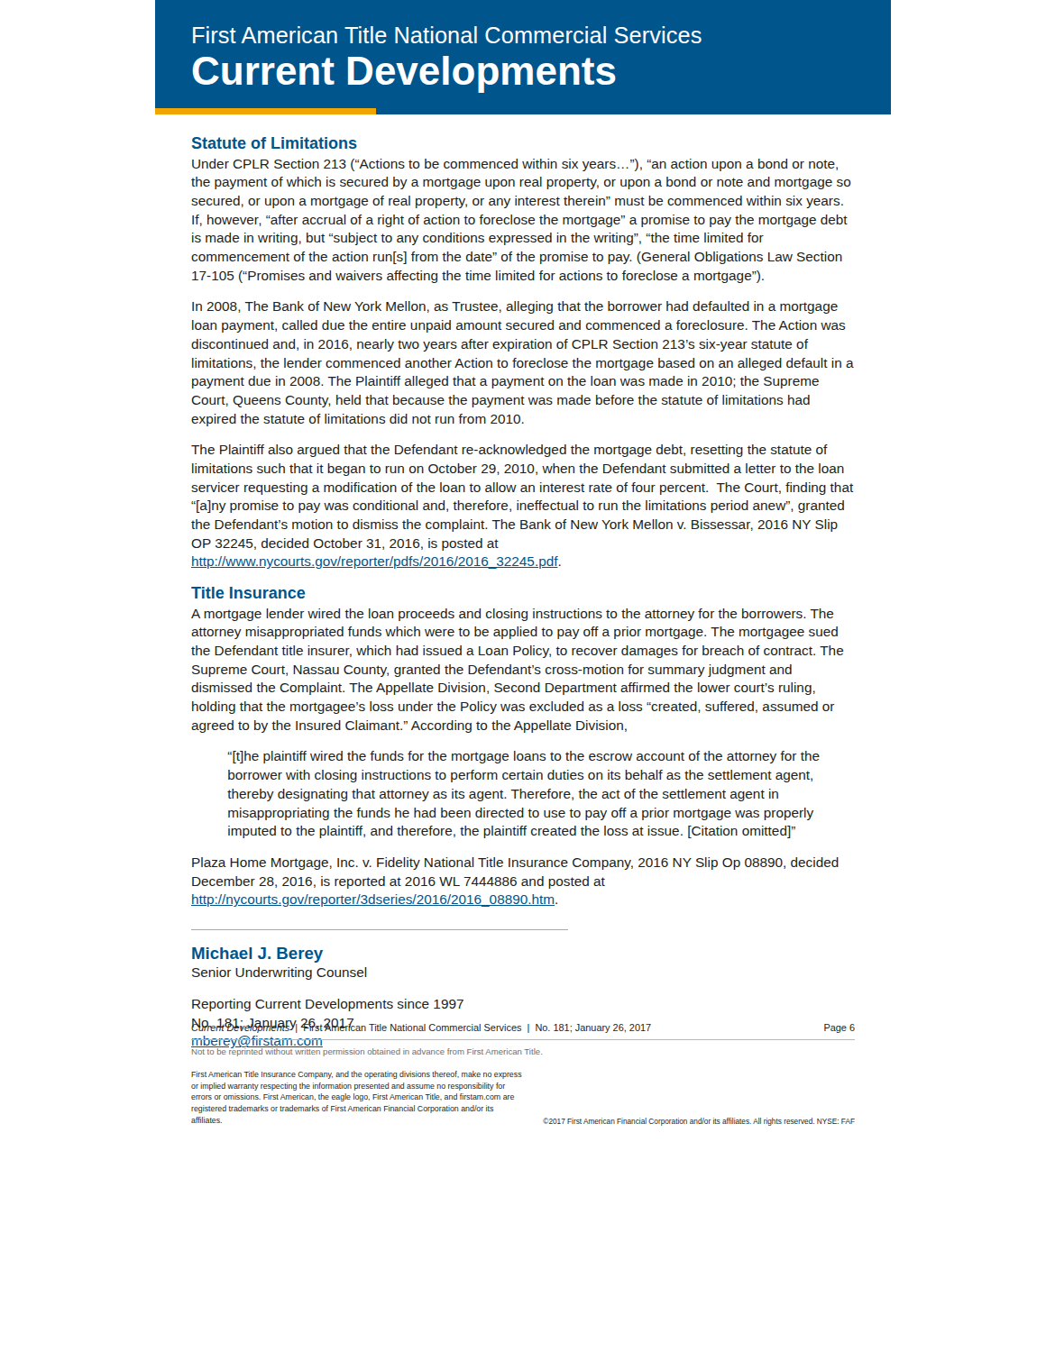First American Title National Commercial Services
Current Developments
Statute of Limitations
Under CPLR Section 213 (“Actions to be commenced within six years…”), “an action upon a bond or note, the payment of which is secured by a mortgage upon real property, or upon a bond or note and mortgage so secured, or upon a mortgage of real property, or any interest therein” must be commenced within six years. If, however, “after accrual of a right of action to foreclose the mortgage” a promise to pay the mortgage debt is made in writing, but “subject to any conditions expressed in the writing”, “the time limited for commencement of the action run[s] from the date” of the promise to pay. (General Obligations Law Section 17-105 (“Promises and waivers affecting the time limited for actions to foreclose a mortgage”).
In 2008, The Bank of New York Mellon, as Trustee, alleging that the borrower had defaulted in a mortgage loan payment, called due the entire unpaid amount secured and commenced a foreclosure. The Action was discontinued and, in 2016, nearly two years after expiration of CPLR Section 213’s six-year statute of limitations, the lender commenced another Action to foreclose the mortgage based on an alleged default in a payment due in 2008. The Plaintiff alleged that a payment on the loan was made in 2010; the Supreme Court, Queens County, held that because the payment was made before the statute of limitations had expired the statute of limitations did not run from 2010.
The Plaintiff also argued that the Defendant re-acknowledged the mortgage debt, resetting the statute of limitations such that it began to run on October 29, 2010, when the Defendant submitted a letter to the loan servicer requesting a modification of the loan to allow an interest rate of four percent. The Court, finding that “[a]ny promise to pay was conditional and, therefore, ineffectual to run the limitations period anew”, granted the Defendant’s motion to dismiss the complaint. The Bank of New York Mellon v. Bissessar, 2016 NY Slip OP 32245, decided October 31, 2016, is posted at http://www.nycourts.gov/reporter/pdfs/2016/2016_32245.pdf.
Title Insurance
A mortgage lender wired the loan proceeds and closing instructions to the attorney for the borrowers. The attorney misappropriated funds which were to be applied to pay off a prior mortgage. The mortgagee sued the Defendant title insurer, which had issued a Loan Policy, to recover damages for breach of contract. The Supreme Court, Nassau County, granted the Defendant’s cross-motion for summary judgment and dismissed the Complaint. The Appellate Division, Second Department affirmed the lower court’s ruling, holding that the mortgagee’s loss under the Policy was excluded as a loss “created, suffered, assumed or agreed to by the Insured Claimant.” According to the Appellate Division,
“[t]he plaintiff wired the funds for the mortgage loans to the escrow account of the attorney for the borrower with closing instructions to perform certain duties on its behalf as the settlement agent, thereby designating that attorney as its agent. Therefore, the act of the settlement agent in misappropriating the funds he had been directed to use to pay off a prior mortgage was properly imputed to the plaintiff, and therefore, the plaintiff created the loss at issue. [Citation omitted]”
Plaza Home Mortgage, Inc. v. Fidelity National Title Insurance Company, 2016 NY Slip Op 08890, decided December 28, 2016, is reported at 2016 WL 7444886 and posted at
http://nycourts.gov/reporter/3dseries/2016/2016_08890.htm.
Michael J. Berey
Senior Underwriting Counsel
Reporting Current Developments since 1997
No. 181; January 26, 2017
mberey@firstam.com
Current Developments | First American Title National Commercial Services | No. 181; January 26, 2017
Page 6
Not to be reprinted without written permission obtained in advance from First American Title.
First American Title Insurance Company, and the operating divisions thereof, make no express or implied warranty respecting the information presented and assume no responsibility for errors or omissions. First American, the eagle logo, First American Title, and firstam.com are registered trademarks or trademarks of First American Financial Corporation and/or its affiliates.
©2017 First American Financial Corporation and/or its affiliates. All rights reserved. NYSE: FAF